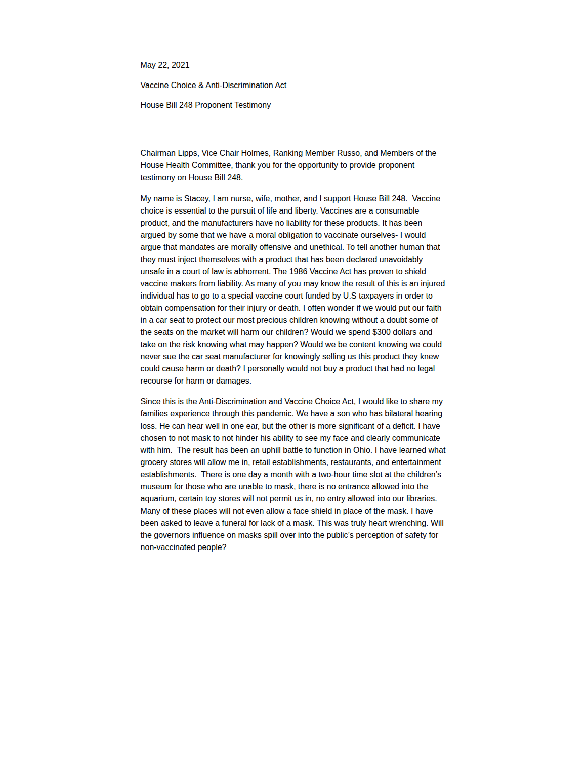May 22, 2021
Vaccine Choice & Anti-Discrimination Act
House Bill 248 Proponent Testimony
Chairman Lipps, Vice Chair Holmes, Ranking Member Russo, and Members of the House Health Committee, thank you for the opportunity to provide proponent testimony on House Bill 248.
My name is Stacey, I am nurse, wife, mother, and I support House Bill 248. Vaccine choice is essential to the pursuit of life and liberty. Vaccines are a consumable product, and the manufacturers have no liability for these products. It has been argued by some that we have a moral obligation to vaccinate ourselves- I would argue that mandates are morally offensive and unethical. To tell another human that they must inject themselves with a product that has been declared unavoidably unsafe in a court of law is abhorrent. The 1986 Vaccine Act has proven to shield vaccine makers from liability. As many of you may know the result of this is an injured individual has to go to a special vaccine court funded by U.S taxpayers in order to obtain compensation for their injury or death. I often wonder if we would put our faith in a car seat to protect our most precious children knowing without a doubt some of the seats on the market will harm our children? Would we spend $300 dollars and take on the risk knowing what may happen? Would we be content knowing we could never sue the car seat manufacturer for knowingly selling us this product they knew could cause harm or death? I personally would not buy a product that had no legal recourse for harm or damages.
Since this is the Anti-Discrimination and Vaccine Choice Act, I would like to share my families experience through this pandemic. We have a son who has bilateral hearing loss. He can hear well in one ear, but the other is more significant of a deficit. I have chosen to not mask to not hinder his ability to see my face and clearly communicate with him. The result has been an uphill battle to function in Ohio. I have learned what grocery stores will allow me in, retail establishments, restaurants, and entertainment establishments. There is one day a month with a two-hour time slot at the children’s museum for those who are unable to mask, there is no entrance allowed into the aquarium, certain toy stores will not permit us in, no entry allowed into our libraries. Many of these places will not even allow a face shield in place of the mask. I have been asked to leave a funeral for lack of a mask. This was truly heart wrenching. Will the governors influence on masks spill over into the public’s perception of safety for non-vaccinated people?